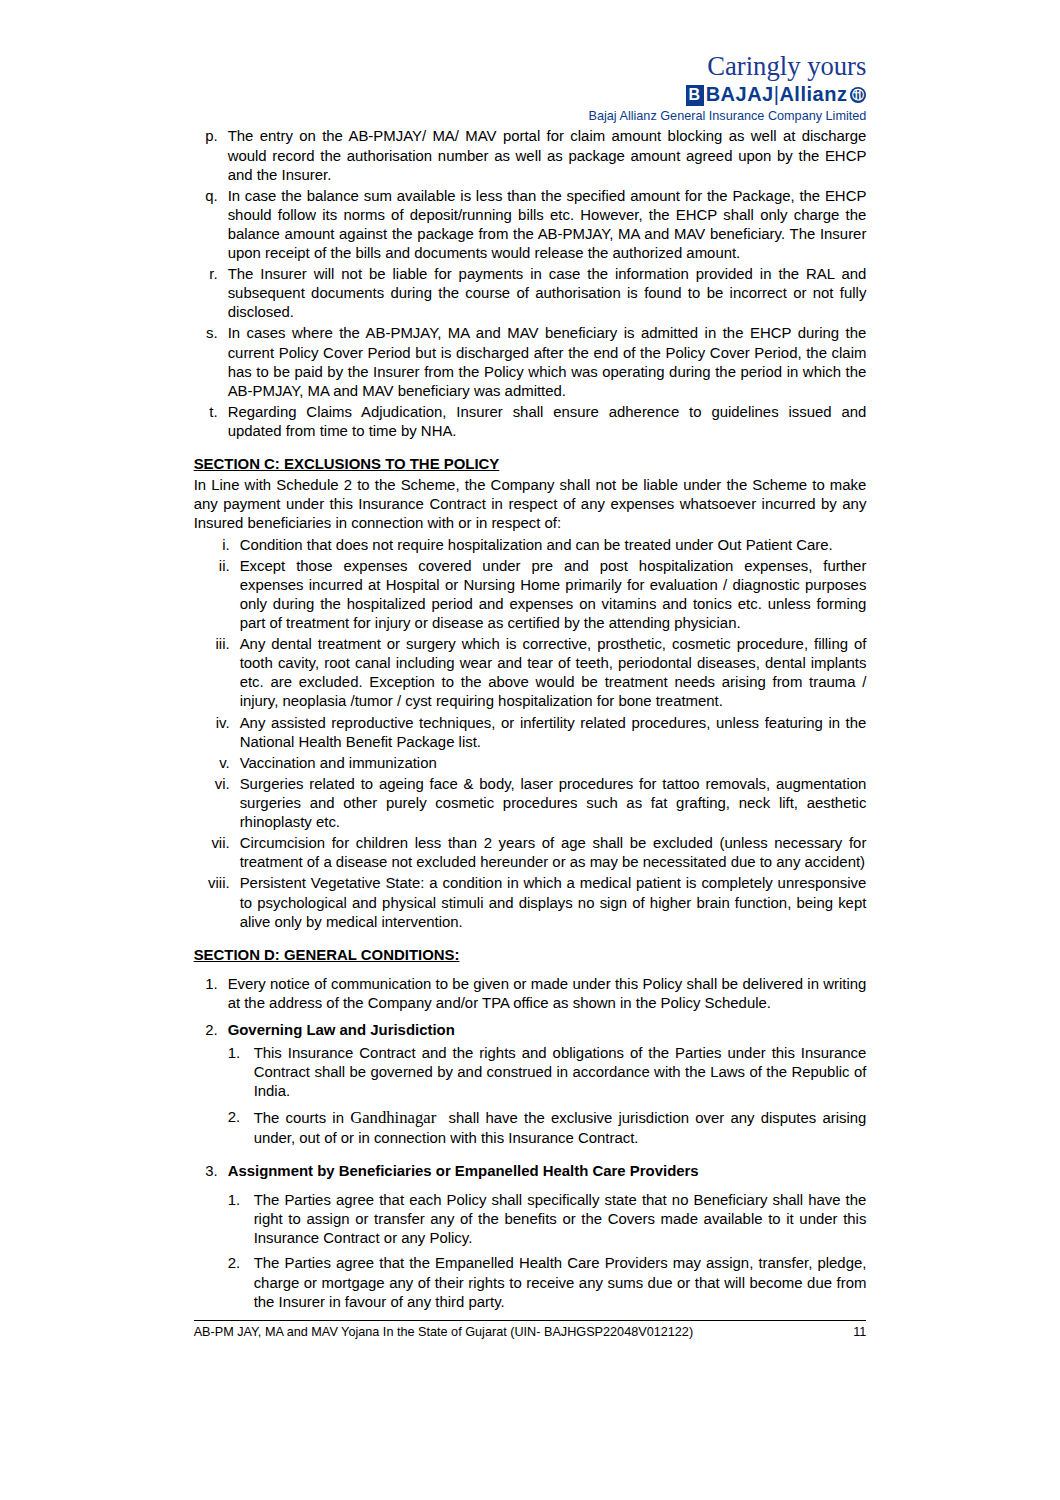Caringly yours
BBAJAJ|Allianz ⑪
Bajaj Allianz General Insurance Company Limited
p. The entry on the AB-PMJAY/ MA/ MAV portal for claim amount blocking as well at discharge would record the authorisation number as well as package amount agreed upon by the EHCP and the Insurer.
q. In case the balance sum available is less than the specified amount for the Package, the EHCP should follow its norms of deposit/running bills etc. However, the EHCP shall only charge the balance amount against the package from the AB-PMJAY, MA and MAV beneficiary. The Insurer upon receipt of the bills and documents would release the authorized amount.
r. The Insurer will not be liable for payments in case the information provided in the RAL and subsequent documents during the course of authorisation is found to be incorrect or not fully disclosed.
s. In cases where the AB-PMJAY, MA and MAV beneficiary is admitted in the EHCP during the current Policy Cover Period but is discharged after the end of the Policy Cover Period, the claim has to be paid by the Insurer from the Policy which was operating during the period in which the AB-PMJAY, MA and MAV beneficiary was admitted.
t. Regarding Claims Adjudication, Insurer shall ensure adherence to guidelines issued and updated from time to time by NHA.
SECTION C: EXCLUSIONS TO THE POLICY
In Line with Schedule 2 to the Scheme, the Company shall not be liable under the Scheme to make any payment under this Insurance Contract in respect of any expenses whatsoever incurred by any Insured beneficiaries in connection with or in respect of:
i. Condition that does not require hospitalization and can be treated under Out Patient Care.
ii. Except those expenses covered under pre and post hospitalization expenses, further expenses incurred at Hospital or Nursing Home primarily for evaluation / diagnostic purposes only during the hospitalized period and expenses on vitamins and tonics etc. unless forming part of treatment for injury or disease as certified by the attending physician.
iii. Any dental treatment or surgery which is corrective, prosthetic, cosmetic procedure, filling of tooth cavity, root canal including wear and tear of teeth, periodontal diseases, dental implants etc. are excluded. Exception to the above would be treatment needs arising from trauma / injury, neoplasia /tumor / cyst requiring hospitalization for bone treatment.
iv. Any assisted reproductive techniques, or infertility related procedures, unless featuring in the National Health Benefit Package list.
v. Vaccination and immunization
vi. Surgeries related to ageing face & body, laser procedures for tattoo removals, augmentation surgeries and other purely cosmetic procedures such as fat grafting, neck lift, aesthetic rhinoplasty etc.
vii. Circumcision for children less than 2 years of age shall be excluded (unless necessary for treatment of a disease not excluded hereunder or as may be necessitated due to any accident)
viii. Persistent Vegetative State: a condition in which a medical patient is completely unresponsive to psychological and physical stimuli and displays no sign of higher brain function, being kept alive only by medical intervention.
SECTION D: GENERAL CONDITIONS:
1. Every notice of communication to be given or made under this Policy shall be delivered in writing at the address of the Company and/or TPA office as shown in the Policy Schedule.
2. Governing Law and Jurisdiction
1. This Insurance Contract and the rights and obligations of the Parties under this Insurance Contract shall be governed by and construed in accordance with the Laws of the Republic of India.
2. The courts in Gandhinagar shall have the exclusive jurisdiction over any disputes arising under, out of or in connection with this Insurance Contract.
3. Assignment by Beneficiaries or Empanelled Health Care Providers
1. The Parties agree that each Policy shall specifically state that no Beneficiary shall have the right to assign or transfer any of the benefits or the Covers made available to it under this Insurance Contract or any Policy.
2. The Parties agree that the Empanelled Health Care Providers may assign, transfer, pledge, charge or mortgage any of their rights to receive any sums due or that will become due from the Insurer in favour of any third party.
AB-PM JAY, MA and MAV Yojana In the State of Gujarat (UIN- BAJHGSP22048V012122)
11